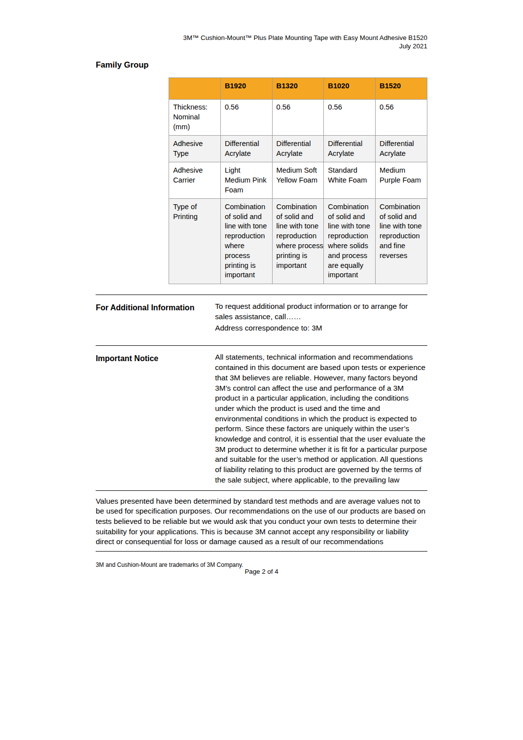3M™ Cushion-Mount™ Plus Plate Mounting Tape with Easy Mount Adhesive B1520
July 2021
Family Group
| | B1920 | B1320 | B1020 | B1520 |
| --- | --- | --- | --- | --- |
| Thickness: Nominal (mm) | 0.56 | 0.56 | 0.56 | 0.56 |
| Adhesive Type | Differential Acrylate | Differential Acrylate | Differential Acrylate | Differential Acrylate |
| Adhesive Carrier | Light Medium Pink Foam | Medium Soft Yellow Foam | Standard White Foam | Medium Purple Foam |
| Type of Printing | Combination of solid and line with tone reproduction where process printing is important | Combination of solid and line with tone reproduction where process printing is important | Combination of solid and line with tone reproduction where solids and process are equally important | Combination of solid and line with tone reproduction and fine reverses |
For Additional Information
To request additional product information or to arrange for sales assistance, call……
Address correspondence to: 3M
Important Notice
All statements, technical information and recommendations contained in this document are based upon tests or experience that 3M believes are reliable. However, many factors beyond 3M’s control can affect the use and performance of a 3M product in a particular application, including the conditions under which the product is used and the time and environmental conditions in which the product is expected to perform. Since these factors are uniquely within the user’s knowledge and control, it is essential that the user evaluate the 3M product to determine whether it is fit for a particular purpose and suitable for the user’s method or application. All questions of liability relating to this product are governed by the terms of the sale subject, where applicable, to the prevailing law
Values presented have been determined by standard test methods and are average values not to be used for specification purposes. Our recommendations on the use of our products are based on tests believed to be reliable but we would ask that you conduct your own tests to determine their suitability for your applications. This is because 3M cannot accept any responsibility or liability direct or consequential for loss or damage caused as a result of our recommendations
3M and Cushion-Mount are trademarks of 3M Company.
Page 2 of 4